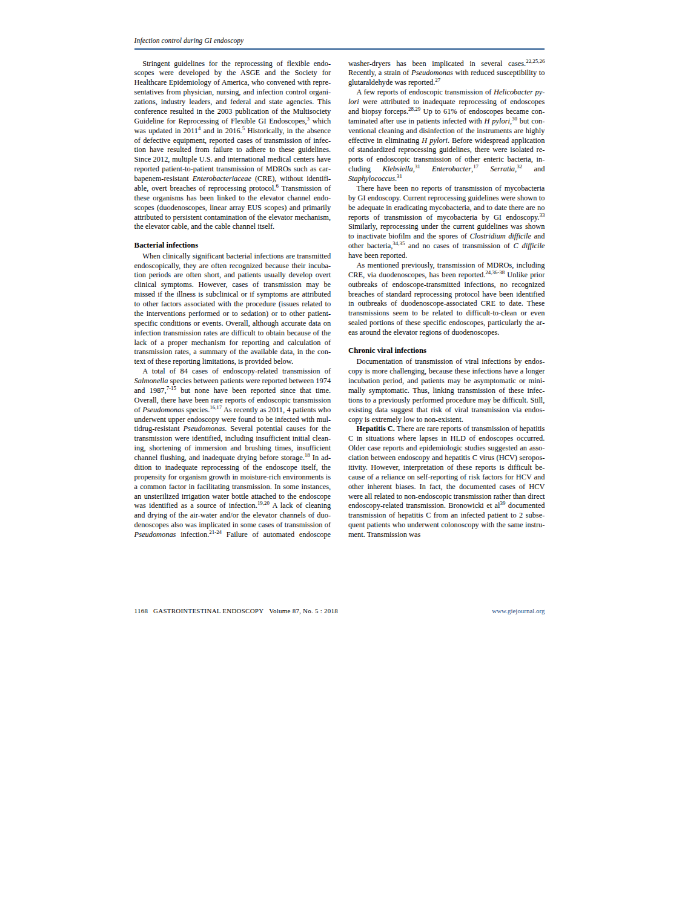Infection control during GI endoscopy
Stringent guidelines for the reprocessing of flexible endoscopes were developed by the ASGE and the Society for Healthcare Epidemiology of America, who convened with representatives from physician, nursing, and infection control organizations, industry leaders, and federal and state agencies. This conference resulted in the 2003 publication of the Multisociety Guideline for Reprocessing of Flexible GI Endoscopes,3 which was updated in 20114 and in 2016.5 Historically, in the absence of defective equipment, reported cases of transmission of infection have resulted from failure to adhere to these guidelines. Since 2012, multiple U.S. and international medical centers have reported patient-to-patient transmission of MDROs such as carbapenem-resistant Enterobacteriaceae (CRE), without identifiable, overt breaches of reprocessing protocol.6 Transmission of these organisms has been linked to the elevator channel endoscopes (duodenoscopes, linear array EUS scopes) and primarily attributed to persistent contamination of the elevator mechanism, the elevator cable, and the cable channel itself.
Bacterial infections
When clinically significant bacterial infections are transmitted endoscopically, they are often recognized because their incubation periods are often short, and patients usually develop overt clinical symptoms. However, cases of transmission may be missed if the illness is subclinical or if symptoms are attributed to other factors associated with the procedure (issues related to the interventions performed or to sedation) or to other patient-specific conditions or events. Overall, although accurate data on infection transmission rates are difficult to obtain because of the lack of a proper mechanism for reporting and calculation of transmission rates, a summary of the available data, in the context of these reporting limitations, is provided below.
A total of 84 cases of endoscopy-related transmission of Salmonella species between patients were reported between 1974 and 1987,7-15 but none have been reported since that time. Overall, there have been rare reports of endoscopic transmission of Pseudomonas species.16,17 As recently as 2011, 4 patients who underwent upper endoscopy were found to be infected with multidrug-resistant Pseudomonas. Several potential causes for the transmission were identified, including insufficient initial cleaning, shortening of immersion and brushing times, insufficient channel flushing, and inadequate drying before storage.18 In addition to inadequate reprocessing of the endoscope itself, the propensity for organism growth in moisture-rich environments is a common factor in facilitating transmission. In some instances, an unsterilized irrigation water bottle attached to the endoscope was identified as a source of infection.19,20 A lack of cleaning and drying of the air-water and/or the elevator channels of duodenoscopes also was implicated in some cases of transmission of Pseudomonas infection.21-24 Failure of automated endoscope washer-dryers has been implicated in several cases.22,25,26 Recently, a strain of Pseudomonas with reduced susceptibility to glutaraldehyde was reported.27
A few reports of endoscopic transmission of Helicobacter pylori were attributed to inadequate reprocessing of endoscopes and biopsy forceps.28,29 Up to 61% of endoscopes became contaminated after use in patients infected with H pylori,30 but conventional cleaning and disinfection of the instruments are highly effective in eliminating H pylori. Before widespread application of standardized reprocessing guidelines, there were isolated reports of endoscopic transmission of other enteric bacteria, including Klebsiella,31 Enterobacter,17 Serratia,32 and Staphylococcus.31
There have been no reports of transmission of mycobacteria by GI endoscopy. Current reprocessing guidelines were shown to be adequate in eradicating mycobacteria, and to date there are no reports of transmission of mycobacteria by GI endoscopy.33 Similarly, reprocessing under the current guidelines was shown to inactivate biofilm and the spores of Clostridium difficile and other bacteria,34,35 and no cases of transmission of C difficile have been reported.
As mentioned previously, transmission of MDROs, including CRE, via duodenoscopes, has been reported.24,36-38 Unlike prior outbreaks of endoscope-transmitted infections, no recognized breaches of standard reprocessing protocol have been identified in outbreaks of duodenoscope-associated CRE to date. These transmissions seem to be related to difficult-to-clean or even sealed portions of these specific endoscopes, particularly the areas around the elevator regions of duodenoscopes.
Chronic viral infections
Documentation of transmission of viral infections by endoscopy is more challenging, because these infections have a longer incubation period, and patients may be asymptomatic or minimally symptomatic. Thus, linking transmission of these infections to a previously performed procedure may be difficult. Still, existing data suggest that risk of viral transmission via endoscopy is extremely low to non-existent.
Hepatitis C. There are rare reports of transmission of hepatitis C in situations where lapses in HLD of endoscopes occurred. Older case reports and epidemiologic studies suggested an association between endoscopy and hepatitis C virus (HCV) seropositivity. However, interpretation of these reports is difficult because of a reliance on self-reporting of risk factors for HCV and other inherent biases. In fact, the documented cases of HCV were all related to non-endoscopic transmission rather than direct endoscopy-related transmission. Bronowicki et al39 documented transmission of hepatitis C from an infected patient to 2 subsequent patients who underwent colonoscopy with the same instrument. Transmission was
1168 GASTROINTESTINAL ENDOSCOPY Volume 87, No. 5 : 2018
www.giejournal.org